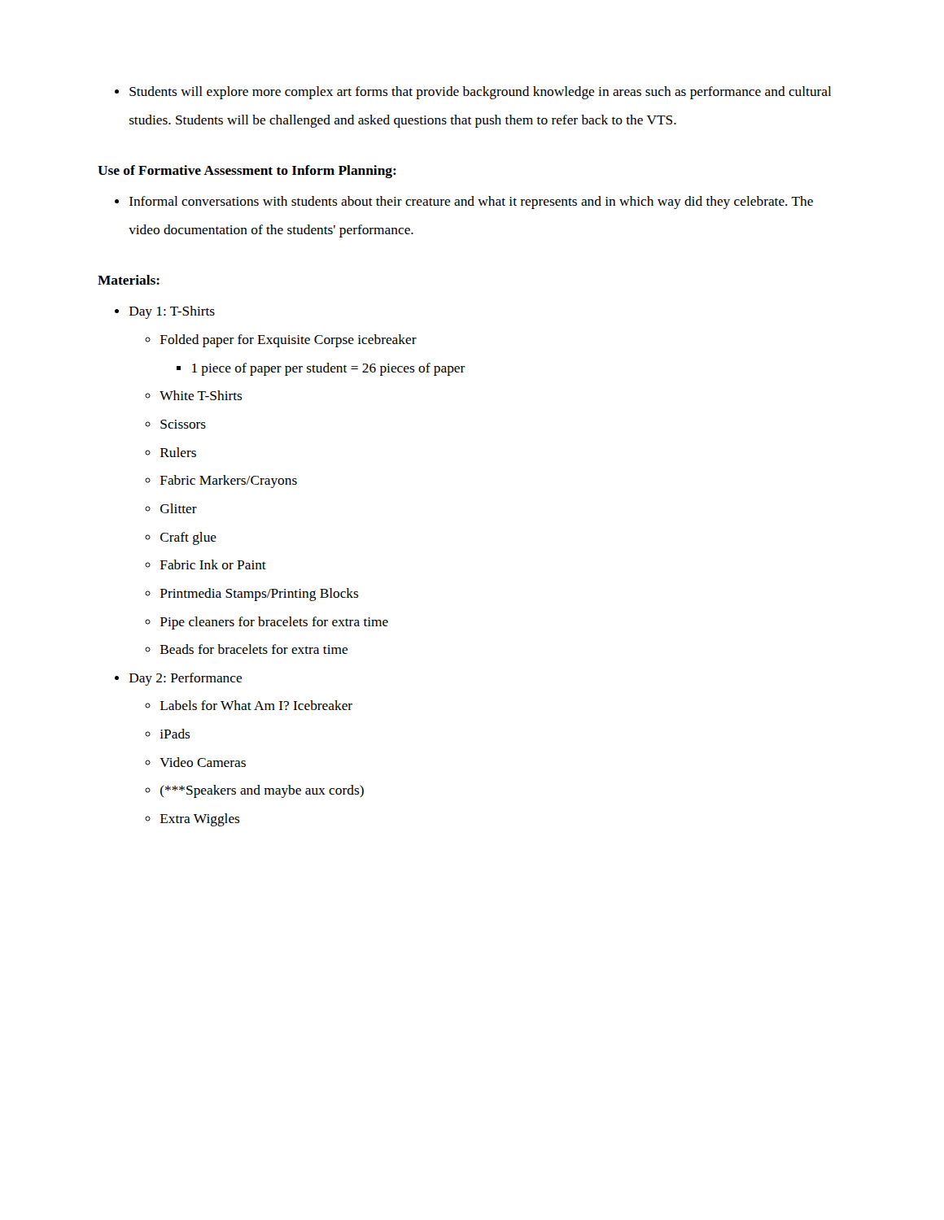Students will explore more complex art forms that provide background knowledge in areas such as performance and cultural studies. Students will be challenged and asked questions that push them to refer back to the VTS.
Use of Formative Assessment to Inform Planning:
Informal conversations with students about their creature and what it represents and in which way did they celebrate. The video documentation of the students' performance.
Materials:
Day 1: T-Shirts
Folded paper for Exquisite Corpse icebreaker
1 piece of paper per student = 26 pieces of paper
White T-Shirts
Scissors
Rulers
Fabric Markers/Crayons
Glitter
Craft glue
Fabric Ink or Paint
Printmedia Stamps/Printing Blocks
Pipe cleaners for bracelets for extra time
Beads for bracelets for extra time
Day 2: Performance
Labels for What Am I? Icebreaker
iPads
Video Cameras
(***Speakers and maybe aux cords)
Extra Wiggles